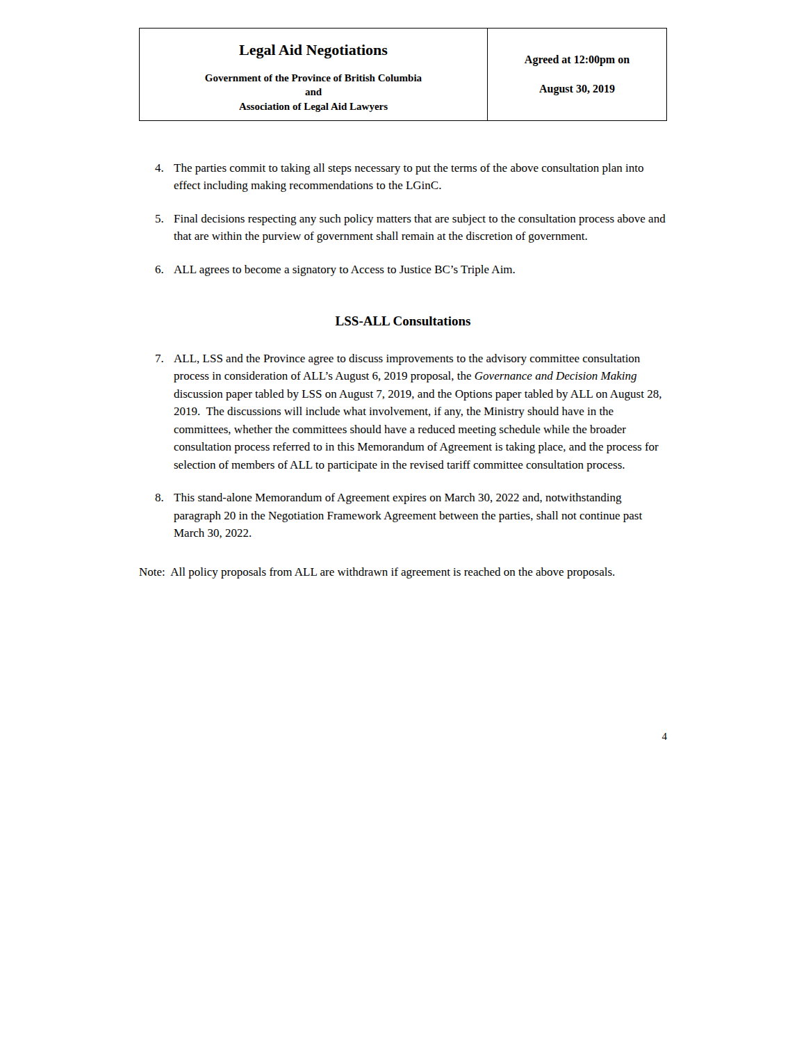| Legal Aid Negotiations Government of the Province of British Columbia and Association of Legal Aid Lawyers | Agreed at 12:00pm on August 30, 2019 |
The parties commit to taking all steps necessary to put the terms of the above consultation plan into effect including making recommendations to the LGinC.
Final decisions respecting any such policy matters that are subject to the consultation process above and that are within the purview of government shall remain at the discretion of government.
ALL agrees to become a signatory to Access to Justice BC’s Triple Aim.
LSS-ALL Consultations
ALL, LSS and the Province agree to discuss improvements to the advisory committee consultation process in consideration of ALL’s August 6, 2019 proposal, the Governance and Decision Making discussion paper tabled by LSS on August 7, 2019, and the Options paper tabled by ALL on August 28, 2019. The discussions will include what involvement, if any, the Ministry should have in the committees, whether the committees should have a reduced meeting schedule while the broader consultation process referred to in this Memorandum of Agreement is taking place, and the process for selection of members of ALL to participate in the revised tariff committee consultation process.
This stand-alone Memorandum of Agreement expires on March 30, 2022 and, notwithstanding paragraph 20 in the Negotiation Framework Agreement between the parties, shall not continue past March 30, 2022.
Note: All policy proposals from ALL are withdrawn if agreement is reached on the above proposals.
4